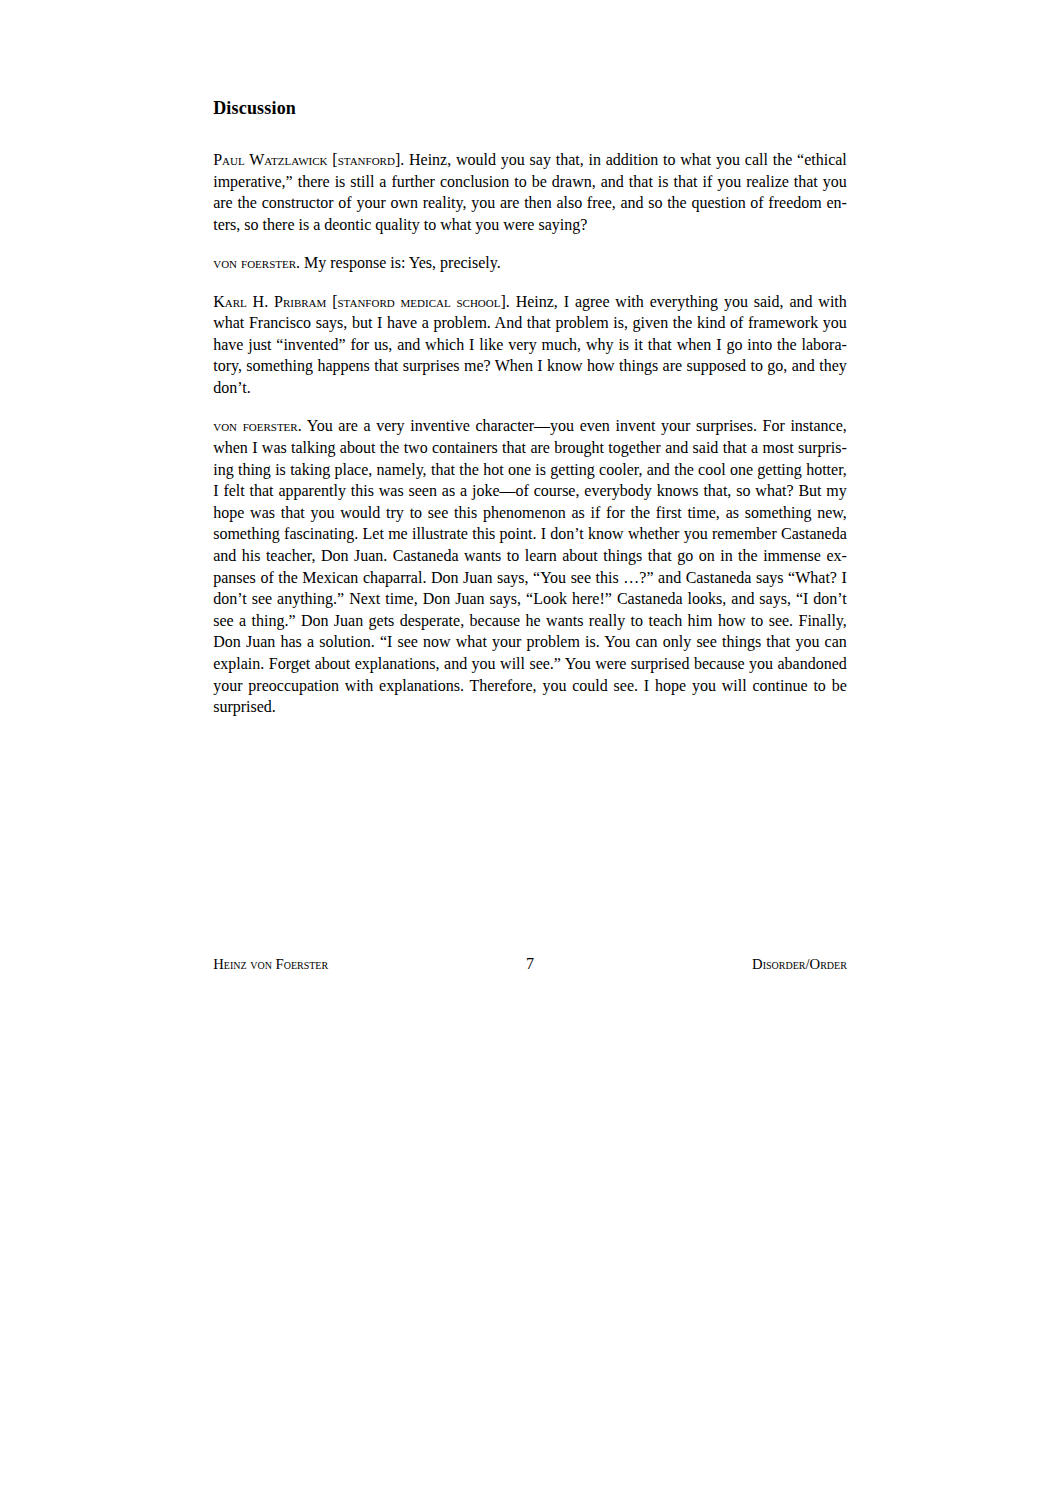Discussion
Paul Watzlawick [Stanford]. Heinz, would you say that, in addition to what you call the “ethical imperative,” there is still a further conclusion to be drawn, and that is that if you realize that you are the constructor of your own reality, you are then also free, and so the question of freedom enters, so there is a deontic quality to what you were saying?
von Foerster. My response is: Yes, precisely.
Karl H. Pribram [Stanford Medical School]. Heinz, I agree with everything you said, and with what Francisco says, but I have a problem. And that problem is, given the kind of framework you have just “invented” for us, and which I like very much, why is it that when I go into the laboratory, something happens that surprises me? When I know how things are supposed to go, and they don’t.
von Foerster. You are a very inventive character—you even invent your surprises. For instance, when I was talking about the two containers that are brought together and said that a most surprising thing is taking place, namely, that the hot one is getting cooler, and the cool one getting hotter, I felt that apparently this was seen as a joke—of course, everybody knows that, so what? But my hope was that you would try to see this phenomenon as if for the first time, as something new, something fascinating. Let me illustrate this point. I don’t know whether you remember Castaneda and his teacher, Don Juan. Castaneda wants to learn about things that go on in the immense expanses of the Mexican chaparral. Don Juan says, “You see this …?” and Castaneda says “What? I don’t see anything.” Next time, Don Juan says, “Look here!” Castaneda looks, and says, “I don’t see a thing.” Don Juan gets desperate, because he wants really to teach him how to see. Finally, Don Juan has a solution. “I see now what your problem is. You can only see things that you can explain. Forget about explanations, and you will see.” You were surprised because you abandoned your preoccupation with explanations. Therefore, you could see. I hope you will continue to be surprised.
Heinz von Foerster
7
Disorder/Order